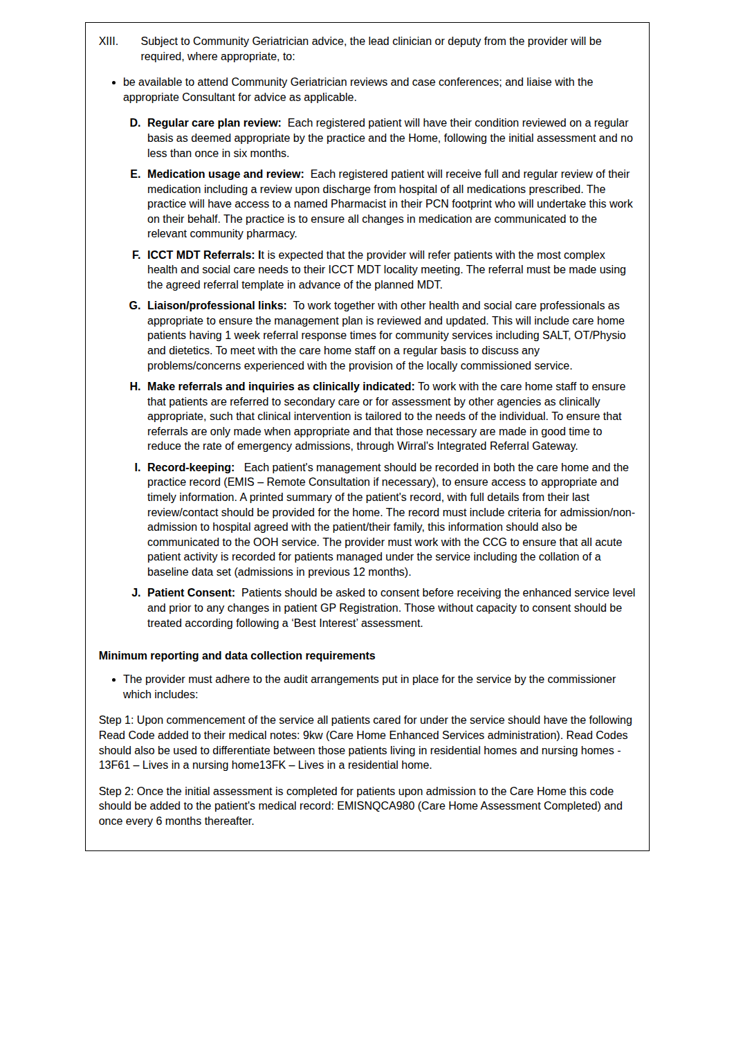XIII.
Subject to Community Geriatrician advice, the lead clinician or deputy from the provider will be required, where appropriate, to:
be available to attend Community Geriatrician reviews and case conferences; and liaise with the appropriate Consultant for advice as applicable.
D. Regular care plan review: Each registered patient will have their condition reviewed on a regular basis as deemed appropriate by the practice and the Home, following the initial assessment and no less than once in six months.
E. Medication usage and review: Each registered patient will receive full and regular review of their medication including a review upon discharge from hospital of all medications prescribed. The practice will have access to a named Pharmacist in their PCN footprint who will undertake this work on their behalf. The practice is to ensure all changes in medication are communicated to the relevant community pharmacy.
F. ICCT MDT Referrals: It is expected that the provider will refer patients with the most complex health and social care needs to their ICCT MDT locality meeting. The referral must be made using the agreed referral template in advance of the planned MDT.
G. Liaison/professional links: To work together with other health and social care professionals as appropriate to ensure the management plan is reviewed and updated. This will include care home patients having 1 week referral response times for community services including SALT, OT/Physio and dietetics. To meet with the care home staff on a regular basis to discuss any problems/concerns experienced with the provision of the locally commissioned service.
H. Make referrals and inquiries as clinically indicated: To work with the care home staff to ensure that patients are referred to secondary care or for assessment by other agencies as clinically appropriate, such that clinical intervention is tailored to the needs of the individual. To ensure that referrals are only made when appropriate and that those necessary are made in good time to reduce the rate of emergency admissions, through Wirral's Integrated Referral Gateway.
I. Record-keeping: Each patient's management should be recorded in both the care home and the practice record (EMIS – Remote Consultation if necessary), to ensure access to appropriate and timely information. A printed summary of the patient's record, with full details from their last review/contact should be provided for the home. The record must include criteria for admission/non-admission to hospital agreed with the patient/their family, this information should also be communicated to the OOH service. The provider must work with the CCG to ensure that all acute patient activity is recorded for patients managed under the service including the collation of a baseline data set (admissions in previous 12 months).
J. Patient Consent: Patients should be asked to consent before receiving the enhanced service level and prior to any changes in patient GP Registration. Those without capacity to consent should be treated according following a ‘Best Interest’ assessment.
Minimum reporting and data collection requirements
The provider must adhere to the audit arrangements put in place for the service by the commissioner which includes:
Step 1: Upon commencement of the service all patients cared for under the service should have the following Read Code added to their medical notes: 9kw (Care Home Enhanced Services administration). Read Codes should also be used to differentiate between those patients living in residential homes and nursing homes - 13F61 – Lives in a nursing home13FK – Lives in a residential home.
Step 2: Once the initial assessment is completed for patients upon admission to the Care Home this code should be added to the patient's medical record: EMISNQCA980 (Care Home Assessment Completed) and once every 6 months thereafter.